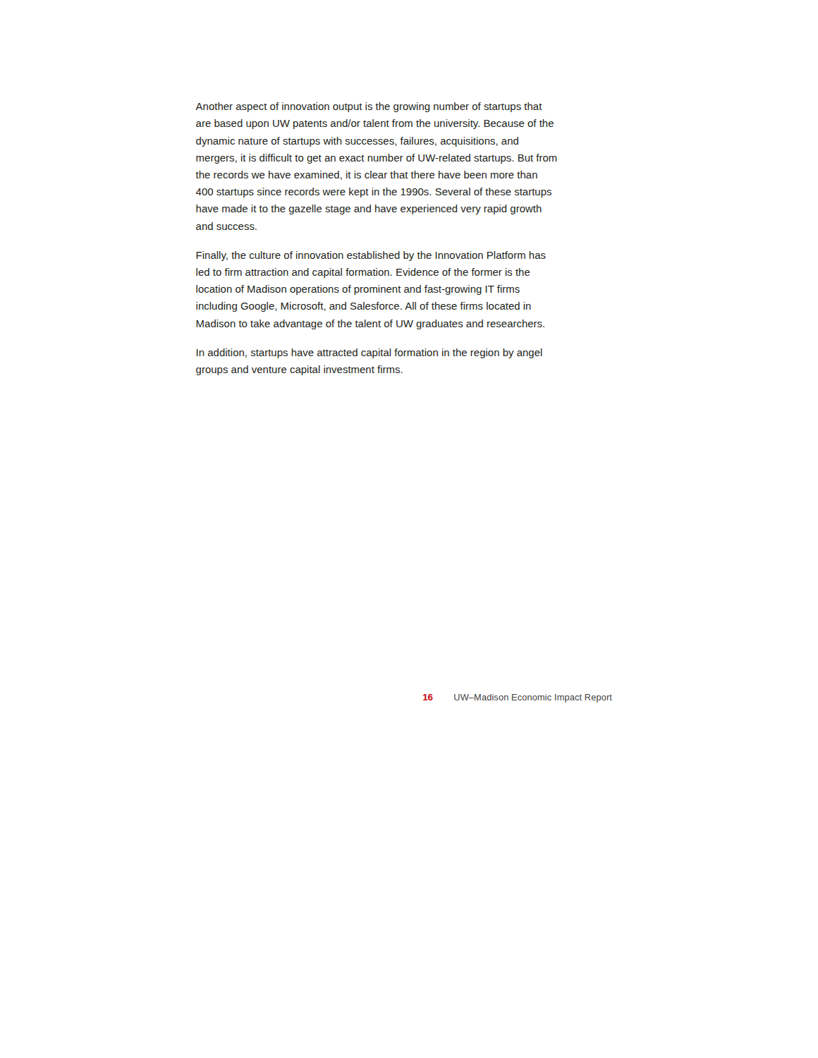Another aspect of innovation output is the growing number of startups that are based upon UW patents and/or talent from the university. Because of the dynamic nature of startups with successes, failures, acquisitions, and mergers, it is difficult to get an exact number of UW-related startups. But from the records we have examined, it is clear that there have been more than 400 startups since records were kept in the 1990s. Several of these startups have made it to the gazelle stage and have experienced very rapid growth and success.
Finally, the culture of innovation established by the Innovation Platform has led to firm attraction and capital formation. Evidence of the former is the location of Madison operations of prominent and fast-growing IT firms including Google, Microsoft, and Salesforce. All of these firms located in Madison to take advantage of the talent of UW graduates and researchers.
In addition, startups have attracted capital formation in the region by angel groups and venture capital investment firms.
16
UW–Madison Economic Impact Report